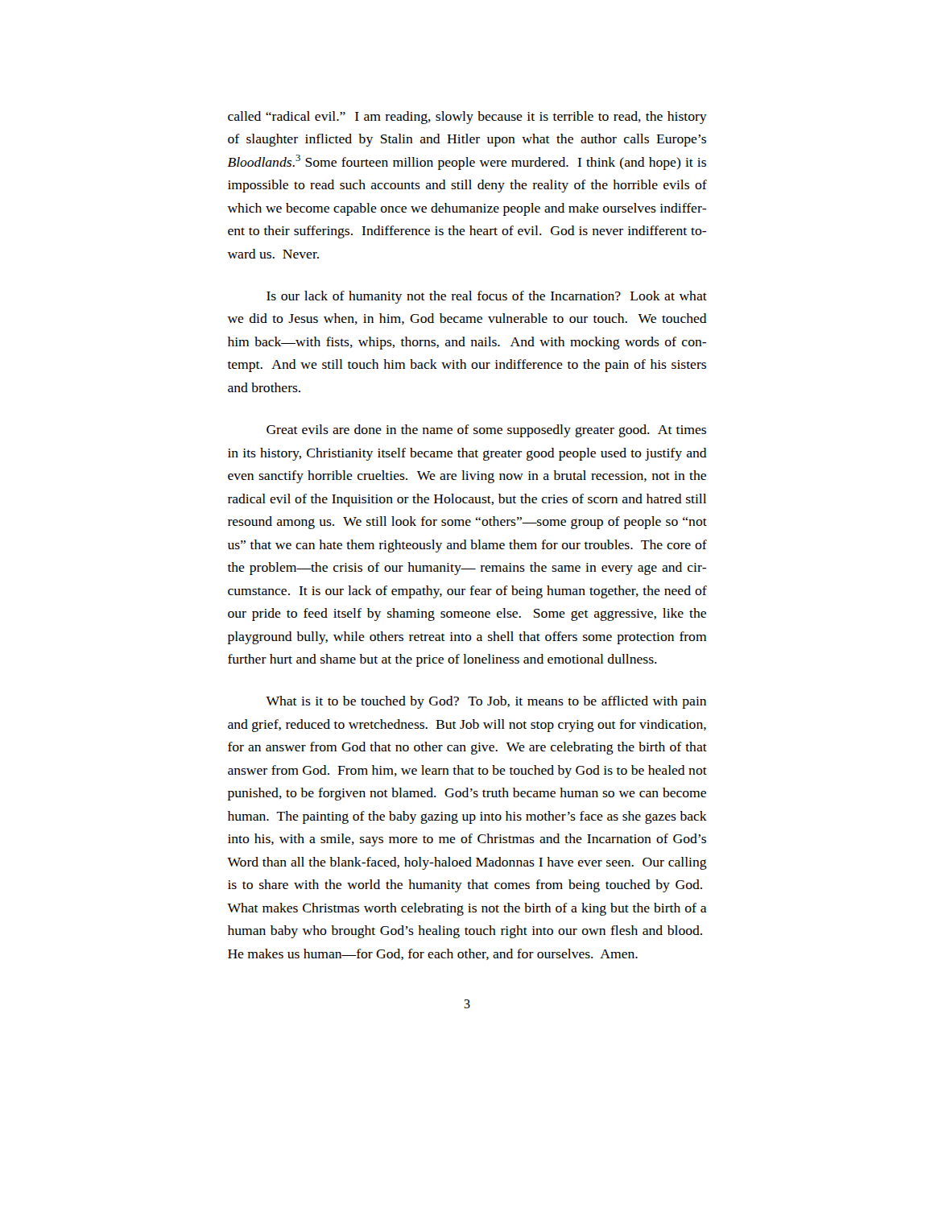called “radical evil.” I am reading, slowly because it is terrible to read, the history of slaughter inflicted by Stalin and Hitler upon what the author calls Europe’s Bloodlands.3 Some fourteen million people were murdered. I think (and hope) it is impossible to read such accounts and still deny the reality of the horrible evils of which we become capable once we dehumanize people and make ourselves indifferent to their sufferings. Indifference is the heart of evil. God is never indifferent toward us. Never.
Is our lack of humanity not the real focus of the Incarnation? Look at what we did to Jesus when, in him, God became vulnerable to our touch. We touched him back—with fists, whips, thorns, and nails. And with mocking words of contempt. And we still touch him back with our indifference to the pain of his sisters and brothers.
Great evils are done in the name of some supposedly greater good. At times in its history, Christianity itself became that greater good people used to justify and even sanctify horrible cruelties. We are living now in a brutal recession, not in the radical evil of the Inquisition or the Holocaust, but the cries of scorn and hatred still resound among us. We still look for some “others”—some group of people so “not us” that we can hate them righteously and blame them for our troubles. The core of the problem—the crisis of our humanity— remains the same in every age and circumstance. It is our lack of empathy, our fear of being human together, the need of our pride to feed itself by shaming someone else. Some get aggressive, like the playground bully, while others retreat into a shell that offers some protection from further hurt and shame but at the price of loneliness and emotional dullness.
What is it to be touched by God? To Job, it means to be afflicted with pain and grief, reduced to wretchedness. But Job will not stop crying out for vindication, for an answer from God that no other can give. We are celebrating the birth of that answer from God. From him, we learn that to be touched by God is to be healed not punished, to be forgiven not blamed. God’s truth became human so we can become human. The painting of the baby gazing up into his mother’s face as she gazes back into his, with a smile, says more to me of Christmas and the Incarnation of God’s Word than all the blank-faced, holy-haloed Madonnas I have ever seen. Our calling is to share with the world the humanity that comes from being touched by God. What makes Christmas worth celebrating is not the birth of a king but the birth of a human baby who brought God’s healing touch right into our own flesh and blood. He makes us human—for God, for each other, and for ourselves. Amen.
3